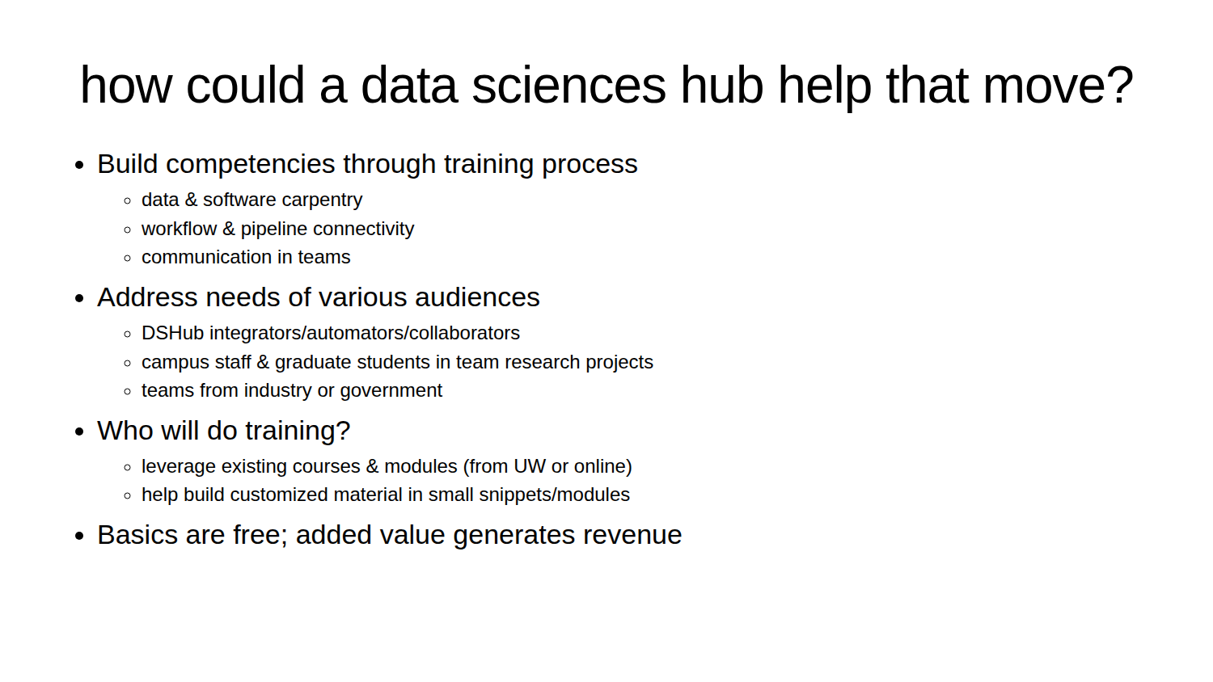how could a data sciences hub help that move?
Build competencies through training process
data & software carpentry
workflow & pipeline connectivity
communication in teams
Address needs of various audiences
DSHub integrators/automators/collaborators
campus staff & graduate students in team research projects
teams from industry or government
Who will do training?
leverage existing courses & modules (from UW or online)
help build customized material in small snippets/modules
Basics are free; added value generates revenue